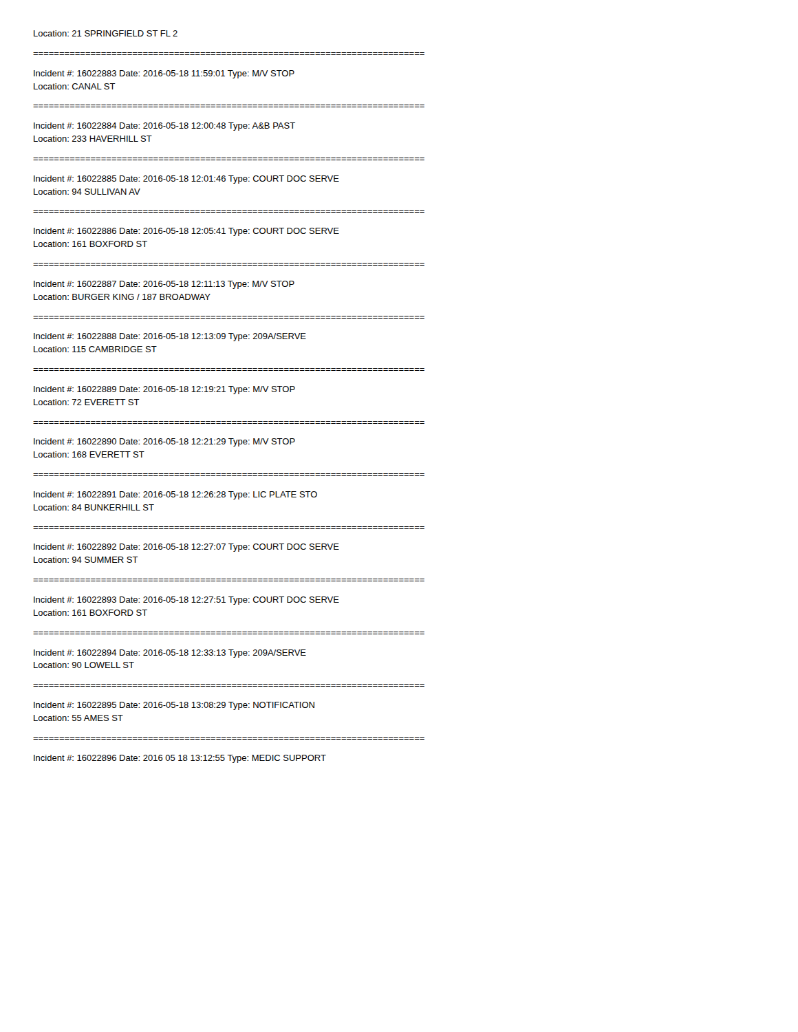Location: 21 SPRINGFIELD ST FL 2
===========================================================================
Incident #: 16022883 Date: 2016-05-18 11:59:01 Type: M/V STOP
Location: CANAL ST
===========================================================================
Incident #: 16022884 Date: 2016-05-18 12:00:48 Type: A&B PAST
Location: 233 HAVERHILL ST
===========================================================================
Incident #: 16022885 Date: 2016-05-18 12:01:46 Type: COURT DOC SERVE
Location: 94 SULLIVAN AV
===========================================================================
Incident #: 16022886 Date: 2016-05-18 12:05:41 Type: COURT DOC SERVE
Location: 161 BOXFORD ST
===========================================================================
Incident #: 16022887 Date: 2016-05-18 12:11:13 Type: M/V STOP
Location: BURGER KING / 187 BROADWAY
===========================================================================
Incident #: 16022888 Date: 2016-05-18 12:13:09 Type: 209A/SERVE
Location: 115 CAMBRIDGE ST
===========================================================================
Incident #: 16022889 Date: 2016-05-18 12:19:21 Type: M/V STOP
Location: 72 EVERETT ST
===========================================================================
Incident #: 16022890 Date: 2016-05-18 12:21:29 Type: M/V STOP
Location: 168 EVERETT ST
===========================================================================
Incident #: 16022891 Date: 2016-05-18 12:26:28 Type: LIC PLATE STO
Location: 84 BUNKERHILL ST
===========================================================================
Incident #: 16022892 Date: 2016-05-18 12:27:07 Type: COURT DOC SERVE
Location: 94 SUMMER ST
===========================================================================
Incident #: 16022893 Date: 2016-05-18 12:27:51 Type: COURT DOC SERVE
Location: 161 BOXFORD ST
===========================================================================
Incident #: 16022894 Date: 2016-05-18 12:33:13 Type: 209A/SERVE
Location: 90 LOWELL ST
===========================================================================
Incident #: 16022895 Date: 2016-05-18 13:08:29 Type: NOTIFICATION
Location: 55 AMES ST
===========================================================================
Incident #: 16022896 Date: 2016 05 18 13:12:55 Type: MEDIC SUPPORT